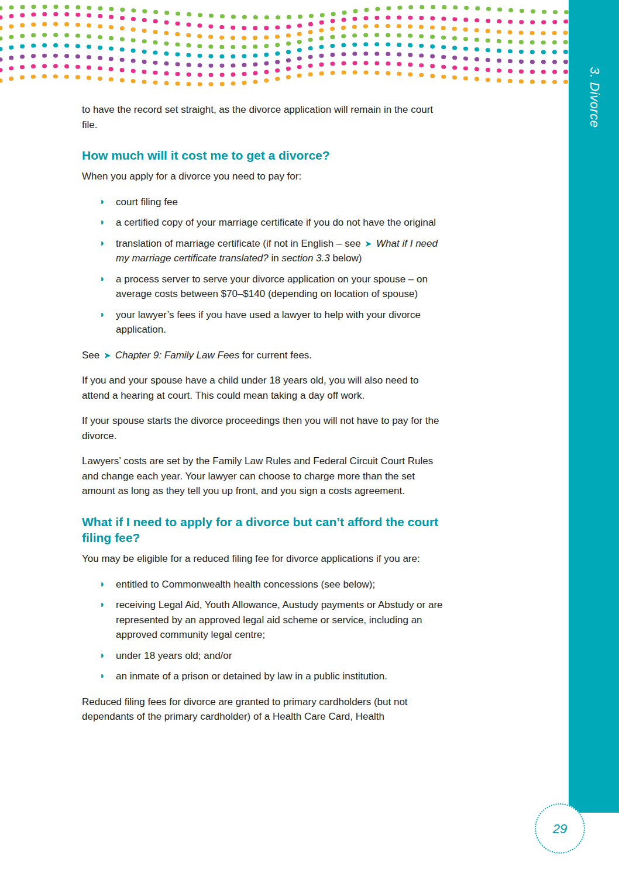3. Divorce
to have the record set straight, as the divorce application will remain in the court file.
How much will it cost me to get a divorce?
When you apply for a divorce you need to pay for:
court filing fee
a certified copy of your marriage certificate if you do not have the original
translation of marriage certificate (if not in English – see ➤ What if I need my marriage certificate translated? in section 3.3 below)
a process server to serve your divorce application on your spouse – on average costs between $70–$140 (depending on location of spouse)
your lawyer’s fees if you have used a lawyer to help with your divorce application.
See ➤ Chapter 9: Family Law Fees for current fees.
If you and your spouse have a child under 18 years old, you will also need to attend a hearing at court. This could mean taking a day off work.
If your spouse starts the divorce proceedings then you will not have to pay for the divorce.
Lawyers’ costs are set by the Family Law Rules and Federal Circuit Court Rules and change each year. Your lawyer can choose to charge more than the set amount as long as they tell you up front, and you sign a costs agreement.
What if I need to apply for a divorce but can’t afford the court filing fee?
You may be eligible for a reduced filing fee for divorce applications if you are:
entitled to Commonwealth health concessions (see below);
receiving Legal Aid, Youth Allowance, Austudy payments or Abstudy or are represented by an approved legal aid scheme or service, including an approved community legal centre;
under 18 years old; and/or
an inmate of a prison or detained by law in a public institution.
Reduced filing fees for divorce are granted to primary cardholders (but not dependants of the primary cardholder) of a Health Care Card, Health
29